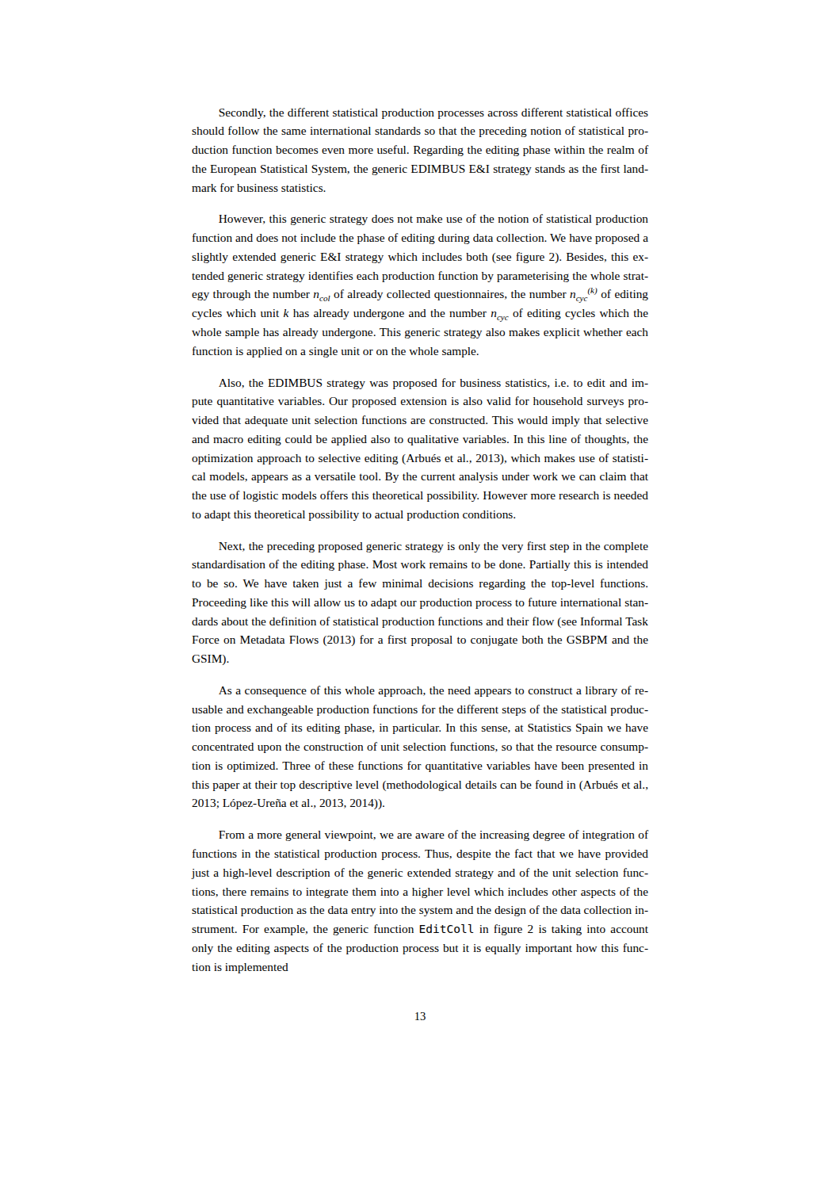Secondly, the different statistical production processes across different statistical offices should follow the same international standards so that the preceding notion of statistical production function becomes even more useful. Regarding the editing phase within the realm of the European Statistical System, the generic EDIMBUS E&I strategy stands as the first landmark for business statistics.
However, this generic strategy does not make use of the notion of statistical production function and does not include the phase of editing during data collection. We have proposed a slightly extended generic E&I strategy which includes both (see figure 2). Besides, this extended generic strategy identifies each production function by parameterising the whole strategy through the number ncol of already collected questionnaires, the number ncyc(k) of editing cycles which unit k has already undergone and the number ncyc of editing cycles which the whole sample has already undergone. This generic strategy also makes explicit whether each function is applied on a single unit or on the whole sample.
Also, the EDIMBUS strategy was proposed for business statistics, i.e. to edit and impute quantitative variables. Our proposed extension is also valid for household surveys provided that adequate unit selection functions are constructed. This would imply that selective and macro editing could be applied also to qualitative variables. In this line of thoughts, the optimization approach to selective editing (Arbués et al., 2013), which makes use of statistical models, appears as a versatile tool. By the current analysis under work we can claim that the use of logistic models offers this theoretical possibility. However more research is needed to adapt this theoretical possibility to actual production conditions.
Next, the preceding proposed generic strategy is only the very first step in the complete standardisation of the editing phase. Most work remains to be done. Partially this is intended to be so. We have taken just a few minimal decisions regarding the top-level functions. Proceeding like this will allow us to adapt our production process to future international standards about the definition of statistical production functions and their flow (see Informal Task Force on Metadata Flows (2013) for a first proposal to conjugate both the GSBPM and the GSIM).
As a consequence of this whole approach, the need appears to construct a library of reusable and exchangeable production functions for the different steps of the statistical production process and of its editing phase, in particular. In this sense, at Statistics Spain we have concentrated upon the construction of unit selection functions, so that the resource consumption is optimized. Three of these functions for quantitative variables have been presented in this paper at their top descriptive level (methodological details can be found in (Arbués et al., 2013; López-Ureña et al., 2013, 2014)).
From a more general viewpoint, we are aware of the increasing degree of integration of functions in the statistical production process. Thus, despite the fact that we have provided just a high-level description of the generic extended strategy and of the unit selection functions, there remains to integrate them into a higher level which includes other aspects of the statistical production as the data entry into the system and the design of the data collection instrument. For example, the generic function EditColl in figure 2 is taking into account only the editing aspects of the production process but it is equally important how this function is implemented
13